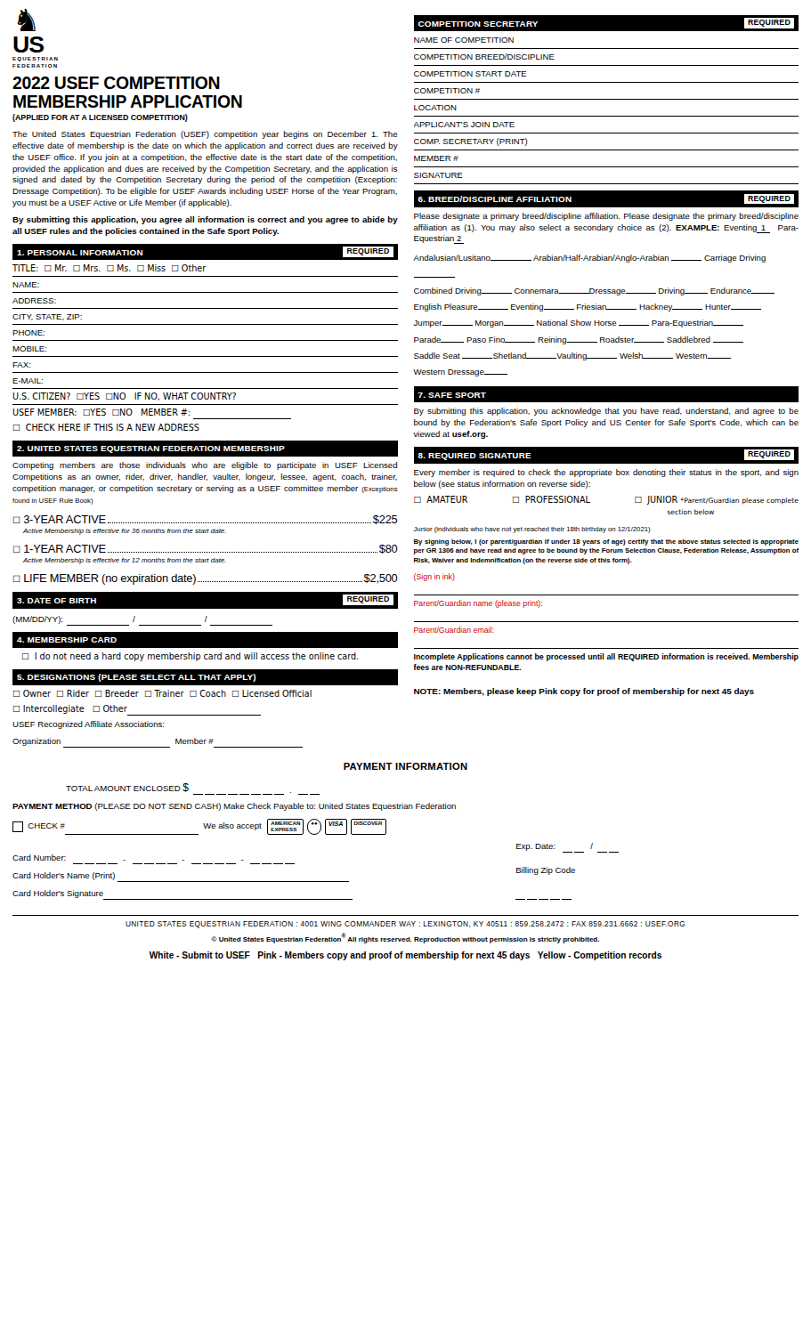♞
US
EQUESTRIAN
FEDERATION
2022 USEF COMPETITION
MEMBERSHIP APPLICATION
(APPLIED FOR AT A LICENSED COMPETITION)
The United States Equestrian Federation (USEF) competition year begins on December 1. The effective date of membership is the date on which the application and correct dues are received by the USEF office. If you join at a competition, the effective date is the start date of the competition, provided the application and dues are received by the Competition Secretary, and the application is signed and dated by the Competition Secretary during the period of the competition (Exception: Dressage Competition). To be eligible for USEF Awards including USEF Horse of the Year Program, you must be a USEF Active or Life Member (if applicable).
By submitting this application, you agree all information is correct and you agree to abide by all USEF rules and the policies contained in the Safe Sport Policy.
1. PERSONAL INFORMATION REQUIRED
TITLE: ☐ Mr. ☐ Mrs. ☐ Ms. ☐ Miss ☐ Other
NAME:
ADDRESS:
CITY, STATE, ZIP:
PHONE:
MOBILE:
FAX:
E-MAIL:
U.S. CITIZEN? ☐YES ☐NO IF NO, WHAT COUNTRY?
USEF MEMBER: ☐YES ☐NO MEMBER #:
☐ CHECK HERE IF THIS IS A NEW ADDRESS
2. UNITED STATES EQUESTRIAN FEDERATION MEMBERSHIP
Competing members are those individuals who are eligible to participate in USEF Licensed Competitions as an owner, rider, driver, handler, vaulter, longeur, lessee, agent, coach, trainer, competition manager, or competition secretary or serving as a USEF committee member (Exceptions found in USEF Rule Book)
☐ 3-YEAR ACTIVE $225
Active Membership is effective for 36 months from the start date.
☐ 1-YEAR ACTIVE $80
Active Membership is effective for 12 months from the start date.
☐ LIFE MEMBER (no expiration date) $2,500
3. DATE OF BIRTH REQUIRED
(MM/DD/YY): / /
4. MEMBERSHIP CARD
☐ I do not need a hard copy membership card and will access the online card.
5. DESIGNATIONS (PLEASE SELECT ALL THAT APPLY)
☐ Owner ☐ Rider ☐ Breeder ☐ Trainer ☐ Coach ☐ Licensed Official
☐ Intercollegiate ☐ Other
USEF Recognized Affiliate Associations:
Organization Member #
COMPETITION SECRETARY REQUIRED
NAME OF COMPETITION
COMPETITION BREED/DISCIPLINE
COMPETITION START DATE
COMPETITION #
LOCATION
APPLICANT'S JOIN DATE
COMP. SECRETARY (PRINT)
MEMBER #
SIGNATURE
6. BREED/DISCIPLINE AFFILIATION REQUIRED
Please designate a primary breed/discipline affiliation. Please designate the primary breed/discipline affiliation as (1). You may also select a secondary choice as (2). EXAMPLE: Eventing 1 Para-Equestrian 2
Andalusian/Lusitano Arabian/Half-Arabian/Anglo-Arabian Carriage Driving
Combined Driving Connemara Dressage Driving Endurance
English Pleasure Eventing Friesian Hackney Hunter
Jumper Morgan National Show Horse Para-Equestrian
Parade Paso Fino Reining Roadster Saddlebred
Saddle Seat Shetland Vaulting Welsh Western
Western Dressage
7. SAFE SPORT
By submitting this application, you acknowledge that you have read, understand, and agree to be bound by the Federation's Safe Sport Policy and US Center for Safe Sport's Code, which can be viewed at usef.org.
8. REQUIRED SIGNATURE REQUIRED
Every member is required to check the appropriate box denoting their status in the sport, and sign below (see status information on reverse side):
☐ AMATEUR ☐ PROFESSIONAL ☐ JUNIOR *Parent/Guardian please complete
section below
Junior (individuals who have not yet reached their 18th birthday on 12/1/2021)
By signing below, I (or parent/guardian if under 18 years of age) certify that the above status selected is appropriate per GR 1306 and have read and agree to be bound by the Forum Selection Clause, Federation Release, Assumption of Risk, Waiver and Indemnification (on the reverse side of this form).
(Sign in ink)
Parent/Guardian name (please print):
Parent/Guardian email:
Incomplete Applications cannot be processed until all REQUIRED information is received. Membership fees are NON-REFUNDABLE.
NOTE: Members, please keep Pink copy for proof of membership for next 45 days
PAYMENT INFORMATION
TOTAL AMOUNT ENCLOSED $ .
PAYMENT METHOD (PLEASE DO NOT SEND CASH) Make Check Payable to: United States Equestrian Federation
CHECK # We also accept AMERICAN
EXPRESS ●● VISA DISCOVER
Card Number: - - -
Card Holder's Name (Print)
Card Holder's Signature
Exp. Date: /
Billing Zip Code
UNITED STATES EQUESTRIAN FEDERATION : 4001 WING COMMANDER WAY : LEXINGTON, KY 40511 : 859.258.2472 : FAX 859.231.6662 : USEF.ORG
© United States Equestrian Federation® All rights reserved. Reproduction without permission is strictly prohibited.
White - Submit to USEF Pink - Members copy and proof of membership for next 45 days Yellow - Competition records